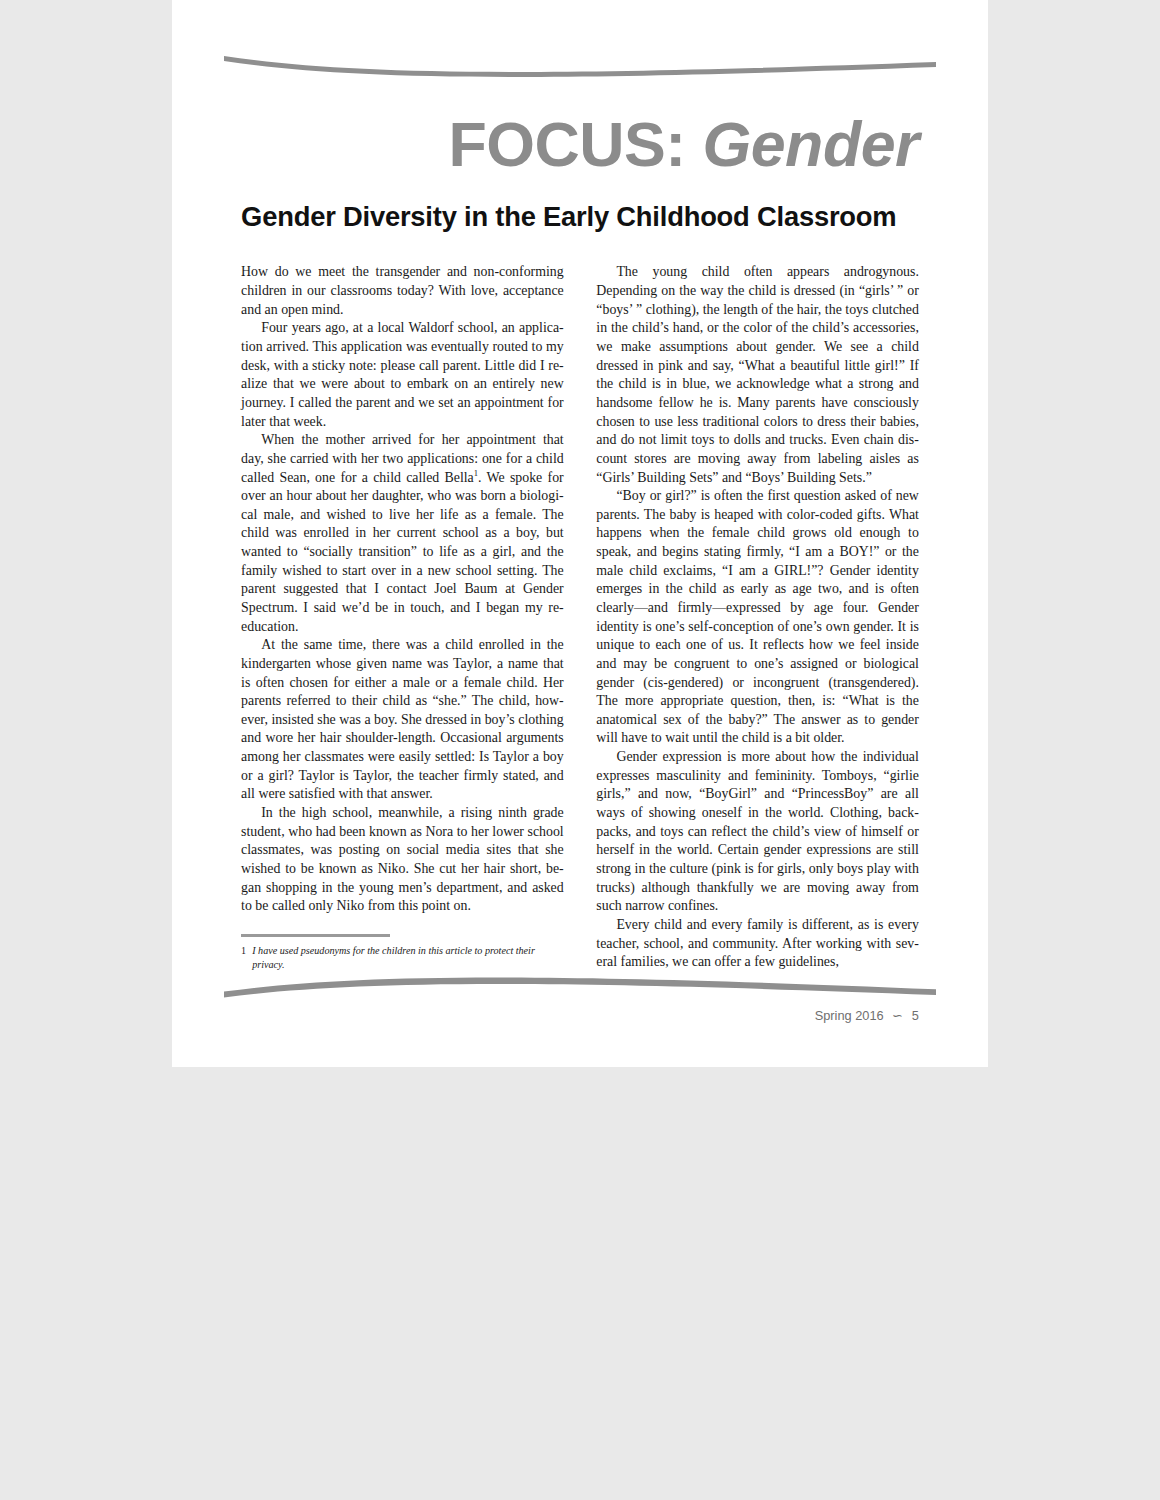FOCUS: Gender
Gender Diversity in the Early Childhood Classroom
How do we meet the transgender and non-conforming children in our classrooms today? With love, acceptance and an open mind.
Four years ago, at a local Waldorf school, an application arrived. This application was eventually routed to my desk, with a sticky note: please call parent. Little did I realize that we were about to embark on an entirely new journey. I called the parent and we set an appointment for later that week.
When the mother arrived for her appointment that day, she carried with her two applications: one for a child called Sean, one for a child called Bella1. We spoke for over an hour about her daughter, who was born a biological male, and wished to live her life as a female. The child was enrolled in her current school as a boy, but wanted to “socially transition” to life as a girl, and the family wished to start over in a new school setting. The parent suggested that I contact Joel Baum at Gender Spectrum. I said we’d be in touch, and I began my re-education.
At the same time, there was a child enrolled in the kindergarten whose given name was Taylor, a name that is often chosen for either a male or a female child. Her parents referred to their child as “she.” The child, however, insisted she was a boy. She dressed in boy’s clothing and wore her hair shoulder-length. Occasional arguments among her classmates were easily settled: Is Taylor a boy or a girl? Taylor is Taylor, the teacher firmly stated, and all were satisfied with that answer.
In the high school, meanwhile, a rising ninth grade student, who had been known as Nora to her lower school classmates, was posting on social media sites that she wished to be known as Niko. She cut her hair short, began shopping in the young men’s department, and asked to be called only Niko from this point on.
1 I have used pseudonyms for the children in this article to protect their privacy.
The young child often appears androgynous. Depending on the way the child is dressed (in “girls’ ” or “boys’ ” clothing), the length of the hair, the toys clutched in the child’s hand, or the color of the child’s accessories, we make assumptions about gender. We see a child dressed in pink and say, “What a beautiful little girl!” If the child is in blue, we acknowledge what a strong and handsome fellow he is. Many parents have consciously chosen to use less traditional colors to dress their babies, and do not limit toys to dolls and trucks. Even chain discount stores are moving away from labeling aisles as “Girls’ Building Sets” and “Boys’ Building Sets.”
“Boy or girl?” is often the first question asked of new parents. The baby is heaped with color-coded gifts. What happens when the female child grows old enough to speak, and begins stating firmly, “I am a BOY!” or the male child exclaims, “I am a GIRL!”? Gender identity emerges in the child as early as age two, and is often clearly—and firmly—expressed by age four. Gender identity is one’s self-conception of one’s own gender. It is unique to each one of us. It reflects how we feel inside and may be congruent to one’s assigned or biological gender (cis-gendered) or incongruent (transgendered). The more appropriate question, then, is: “What is the anatomical sex of the baby?” The answer as to gender will have to wait until the child is a bit older.
Gender expression is more about how the individual expresses masculinity and femininity. Tomboys, “girlie girls,” and now, “BoyGirl” and “PrincessBoy” are all ways of showing oneself in the world. Clothing, backpacks, and toys can reflect the child’s view of himself or herself in the world. Certain gender expressions are still strong in the culture (pink is for girls, only boys play with trucks) although thankfully we are moving away from such narrow confines.
Every child and every family is different, as is every teacher, school, and community. After working with several families, we can offer a few guidelines,
Spring 2016 ∽ 5